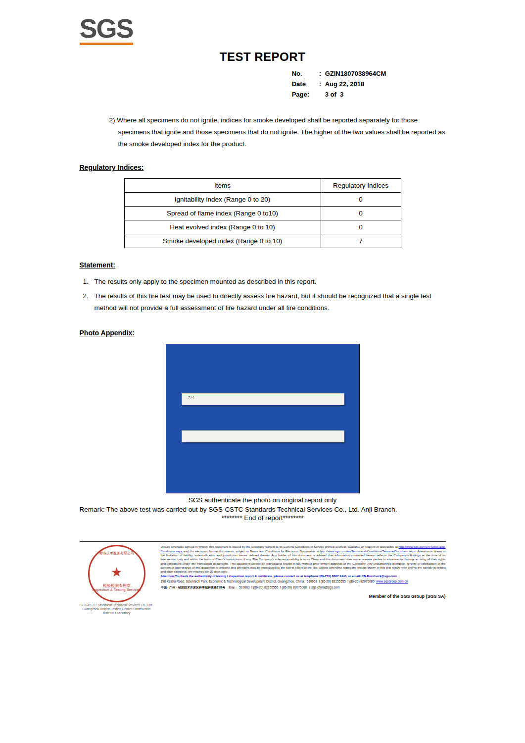SGS
TEST REPORT
No.: GZIN1807038964CM
Date: Aug 22, 2018
Page: 3 of 3
2) Where all specimens do not ignite, indices for smoke developed shall be reported separately for those specimens that ignite and those specimens that do not ignite. The higher of the two values shall be reported as the smoke developed index for the product.
Regulatory Indices:
| Items | Regulatory Indices |
| Ignitability index (Range 0 to 20) | 0 |
| Spread of flame index (Range 0 to10) | 0 |
| Heat evolved index (Range 0 to 10) | 0 |
| Smoke developed index (Range 0 to 10) | 7 |
Statement:
The results only apply to the specimen mounted as described in this report.
The results of this fire test may be used to directly assess fire hazard, but it should be recognized that a single test method will not provide a full assessment of fire hazard under all fire conditions.
Photo Appendix:
7/4
SGS authenticate the photo on original report only
Remark: The above test was carried out by SGS-CSTC Standards Technical Services Co., Ltd. Anji Branch.
******** End of report********
标准技术服务有限公司
★
检验检测专用章
Inspection & Testing Services
SGS-CSTC Standards Technical Services Co., Ltd.
Guangzhou Branch Testing Center Construction Material Laboratory
Unless otherwise agreed in writing, this document is issued by the Company subject to its General Conditions of Service printed overleaf, available on request or accessible at http://www.sgs.com/en/Terms-and-Conditions.aspx and, for electronic format documents, subject to Terms and Conditions for Electronic Documents at http://www.sgs.com/en/Terms-and-Conditions/Terms-e-Document.aspx. Attention is drawn to the limitation of liability, indemnification and jurisdiction issues defined therein. Any holder of this document is advised that information contained hereon reflects the Company's findings at the time of its intervention only and within the limits of Client's instructions, if any. The Company's sole responsibility is to its Client and this document does not exonerate parties to a transaction from exercising all their rights and obligations under the transaction documents. This document cannot be reproduced except in full, without prior written approval of the Company. Any unauthorized alteration, forgery or falsification of the content or appearance of this document is unlawful and offenders may be prosecuted to the fullest extent of the law. Unless otherwise stated the results shown in this test report refer only to the sample(s) tested and such sample(s) are retained for 30 days only.
Attention:To check the authenticity of testing / inspection report & certificate, please contact us at telephone:(86-755) 8307 1443, or email: CN.Doccheck@sgs.com
198 Kezhu Road, Scientech Park, Economic & Technological Development District, Guangzhou, China. 510663 t (86-20) 82155555 f (86-20) 82075080 www.sgsgroup.com.cn
中国 · 广州 · 经济技术开发区科学城科珠路198号 邮编： 510663 t (86-20) 82155555 f (86-20) 82075080 e sgs.china@sgs.com
Member of the SGS Group (SGS SA)